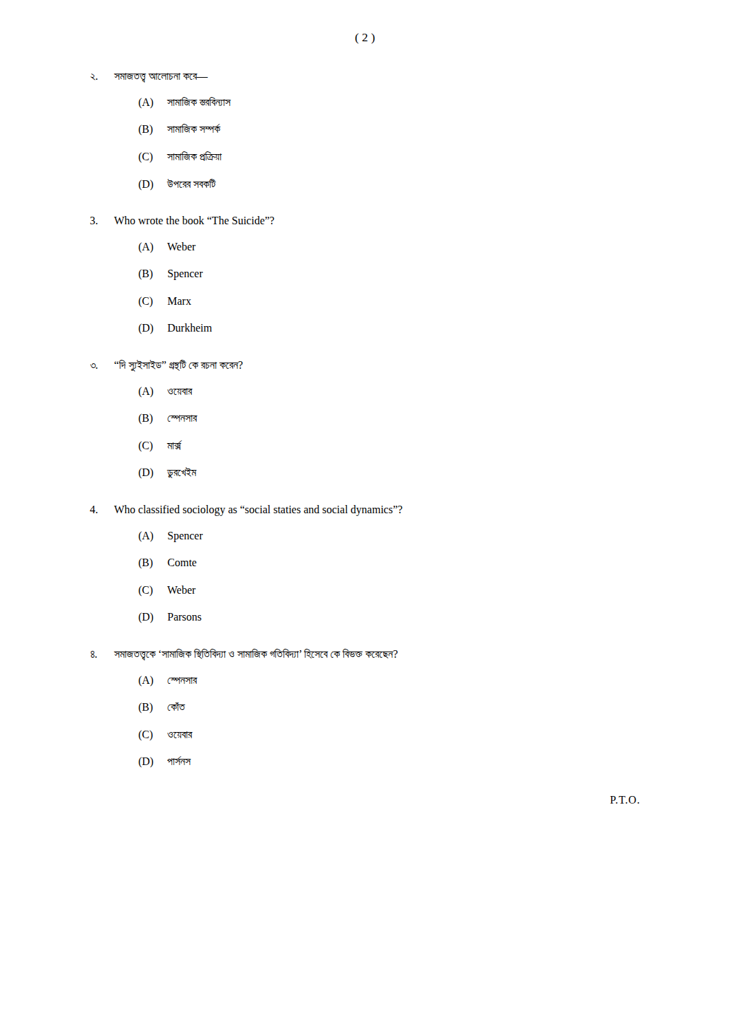( 2 )
২. সমাজতত্ত্ব আলোচনা করে—
(A) সামাজিক স্তরবিন্যাস
(B) সামাজিক সম্পর্ক
(C) সামাজিক প্রক্রিয়া
(D) উপরের সবকটি
3. Who wrote the book “The Suicide”?
(A) Weber
(B) Spencer
(C) Marx
(D) Durkheim
৩. “দি স্যুইসাইড” গ্রন্থটি কে রচনা করেন?
(A) ওয়েবার
(B) স্পেনসার
(C) মার্ক্স
(D) ডুরখেইম
4. Who classified sociology as “social staties and social dynamics”?
(A) Spencer
(B) Comte
(C) Weber
(D) Parsons
৪. সমাজতত্ত্বকে ‘সামাজিক স্থিতিবিদ্যা ও সামাজিক গতিবিদ্যা’ হিসেবে কে বিভক্ত করেছেন?
(A) স্পেনসার
(B) কোঁত
(C) ওয়েবার
(D) পার্সনস
P.T.O.